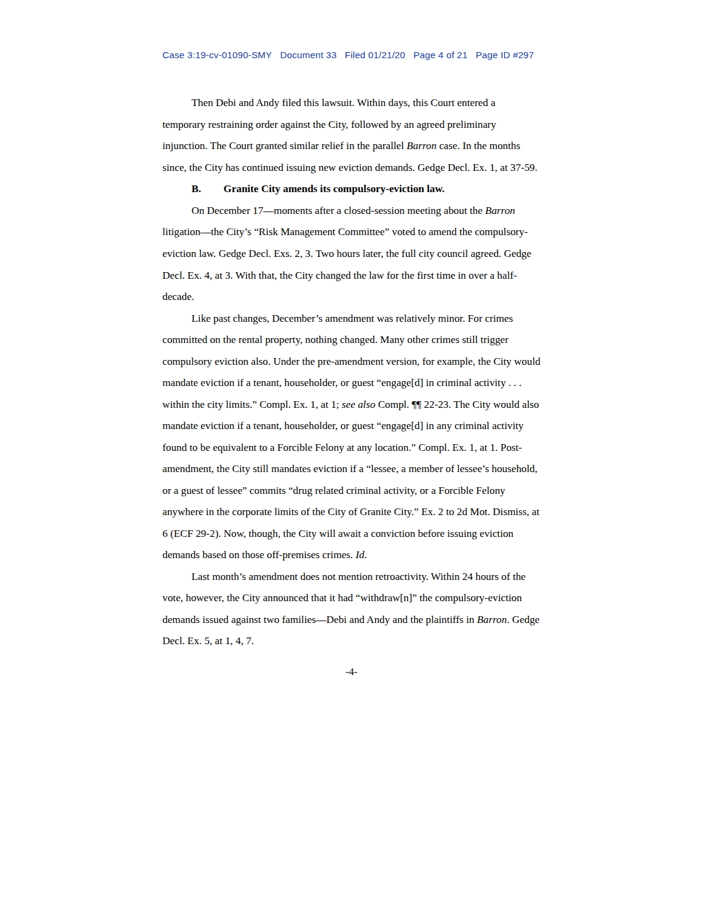Case 3:19-cv-01090-SMY Document 33 Filed 01/21/20 Page 4 of 21 Page ID #297
Then Debi and Andy filed this lawsuit. Within days, this Court entered a temporary restraining order against the City, followed by an agreed preliminary injunction. The Court granted similar relief in the parallel Barron case. In the months since, the City has continued issuing new eviction demands. Gedge Decl. Ex. 1, at 37-59.
B. Granite City amends its compulsory-eviction law.
On December 17—moments after a closed-session meeting about the Barron litigation—the City’s “Risk Management Committee” voted to amend the compulsory-eviction law. Gedge Decl. Exs. 2, 3. Two hours later, the full city council agreed. Gedge Decl. Ex. 4, at 3. With that, the City changed the law for the first time in over a half-decade.
Like past changes, December’s amendment was relatively minor. For crimes committed on the rental property, nothing changed. Many other crimes still trigger compulsory eviction also. Under the pre-amendment version, for example, the City would mandate eviction if a tenant, householder, or guest “engage[d] in criminal activity . . . within the city limits.” Compl. Ex. 1, at 1; see also Compl. ¶¶ 22-23. The City would also mandate eviction if a tenant, householder, or guest “engage[d] in any criminal activity found to be equivalent to a Forcible Felony at any location.” Compl. Ex. 1, at 1. Post-amendment, the City still mandates eviction if a “lessee, a member of lessee’s household, or a guest of lessee” commits “drug related criminal activity, or a Forcible Felony anywhere in the corporate limits of the City of Granite City.” Ex. 2 to 2d Mot. Dismiss, at 6 (ECF 29-2). Now, though, the City will await a conviction before issuing eviction demands based on those off-premises crimes. Id.
Last month’s amendment does not mention retroactivity. Within 24 hours of the vote, however, the City announced that it had “withdraw[n]” the compulsory-eviction demands issued against two families—Debi and Andy and the plaintiffs in Barron. Gedge Decl. Ex. 5, at 1, 4, 7.
-4-